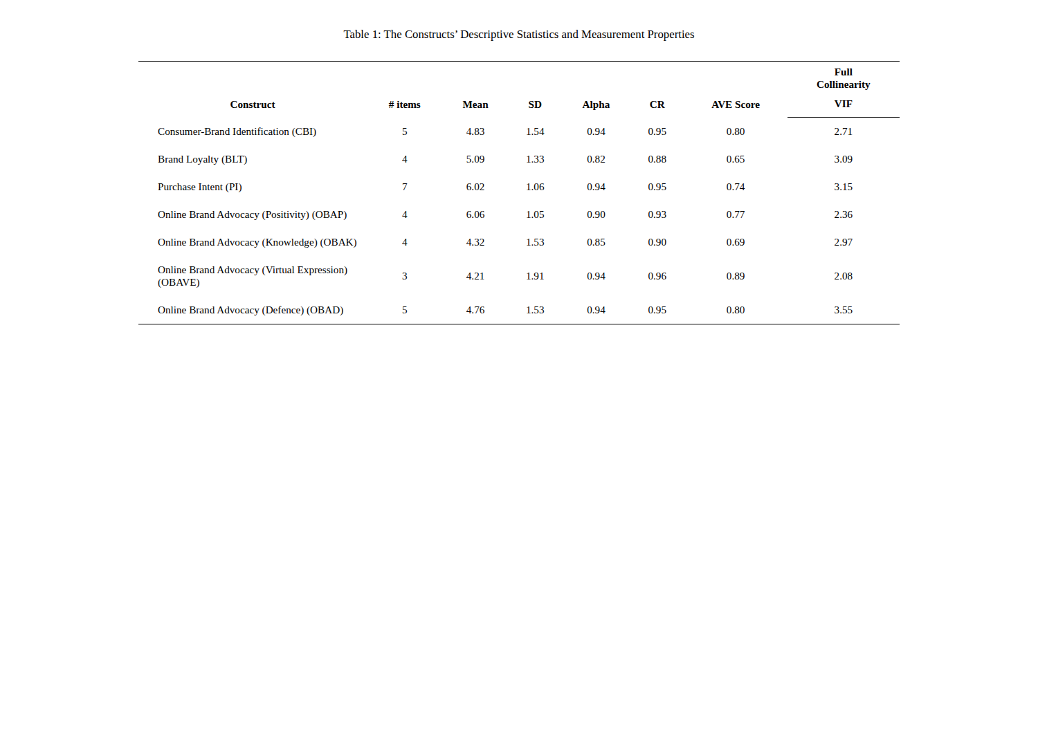Table 1: The Constructs’ Descriptive Statistics and Measurement Properties
| Construct | # items | Mean | SD | Alpha | CR | AVE Score | Full Collinearity |
| --- | --- | --- | --- | --- | --- | --- | --- |
| VIF |
| Consumer-Brand Identification (CBI) | 5 | 4.83 | 1.54 | 0.94 | 0.95 | 0.80 | 2.71 |
| Brand Loyalty (BLT) | 4 | 5.09 | 1.33 | 0.82 | 0.88 | 0.65 | 3.09 |
| Purchase Intent (PI) | 7 | 6.02 | 1.06 | 0.94 | 0.95 | 0.74 | 3.15 |
| Online Brand Advocacy (Positivity) (OBAP) | 4 | 6.06 | 1.05 | 0.90 | 0.93 | 0.77 | 2.36 |
| Online Brand Advocacy (Knowledge) (OBAK) | 4 | 4.32 | 1.53 | 0.85 | 0.90 | 0.69 | 2.97 |
| Online Brand Advocacy (Virtual Expression) (OBAVE) | 3 | 4.21 | 1.91 | 0.94 | 0.96 | 0.89 | 2.08 |
| Online Brand Advocacy (Defence) (OBAD) | 5 | 4.76 | 1.53 | 0.94 | 0.95 | 0.80 | 3.55 |